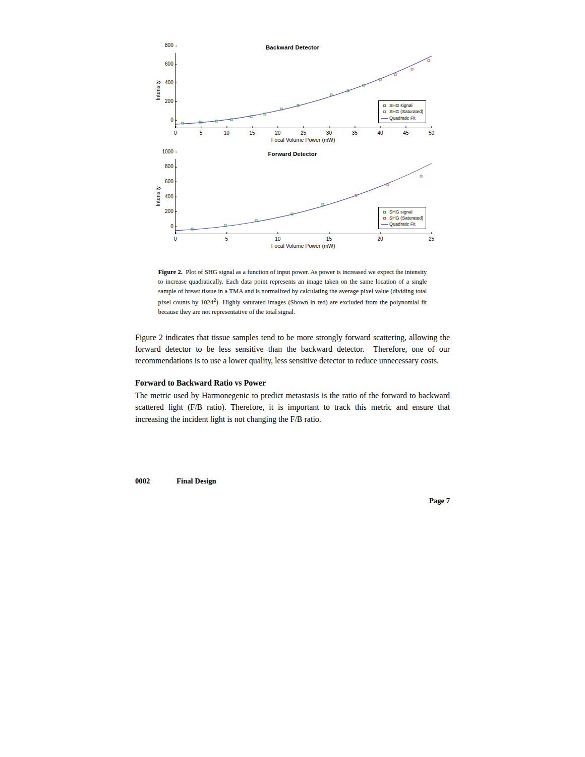Backward Detector
Intensity
0
200
400
600
800
0
5
10
15
20
25
30
35
40
45
50
SHG signal
SHG (Saturated)
Quadratic Fit
Focal Volume Power (mW)
Forward Detector
Intensity
0
200
400
600
800
1000
0
5
10
15
20
25
SHG signal
SHG (Saturated)
Quadratic Fit
Focal Volume Power (mW)
Figure 2. Plot of SHG signal as a function of input power. As power is increased we expect the intensity to increase quadratically. Each data point represents an image taken on the same location of a single sample of breast tissue in a TMA and is normalized by calculating the average pixel value (dividing total pixel counts by 10242) Highly saturated images (Shown in red) are excluded from the polynomial fit because they are not representative of the total signal.
Figure 2 indicates that tissue samples tend to be more strongly forward scattering, allowing the forward detector to be less sensitive than the backward detector. Therefore, one of our recommendations is to use a lower quality, less sensitive detector to reduce unnecessary costs.
Forward to Backward Ratio vs Power
The metric used by Harmonegenic to predict metastasis is the ratio of the forward to backward scattered light (F/B ratio). Therefore, it is important to track this metric and ensure that increasing the incident light is not changing the F/B ratio.
0002 Final Design
Page 7